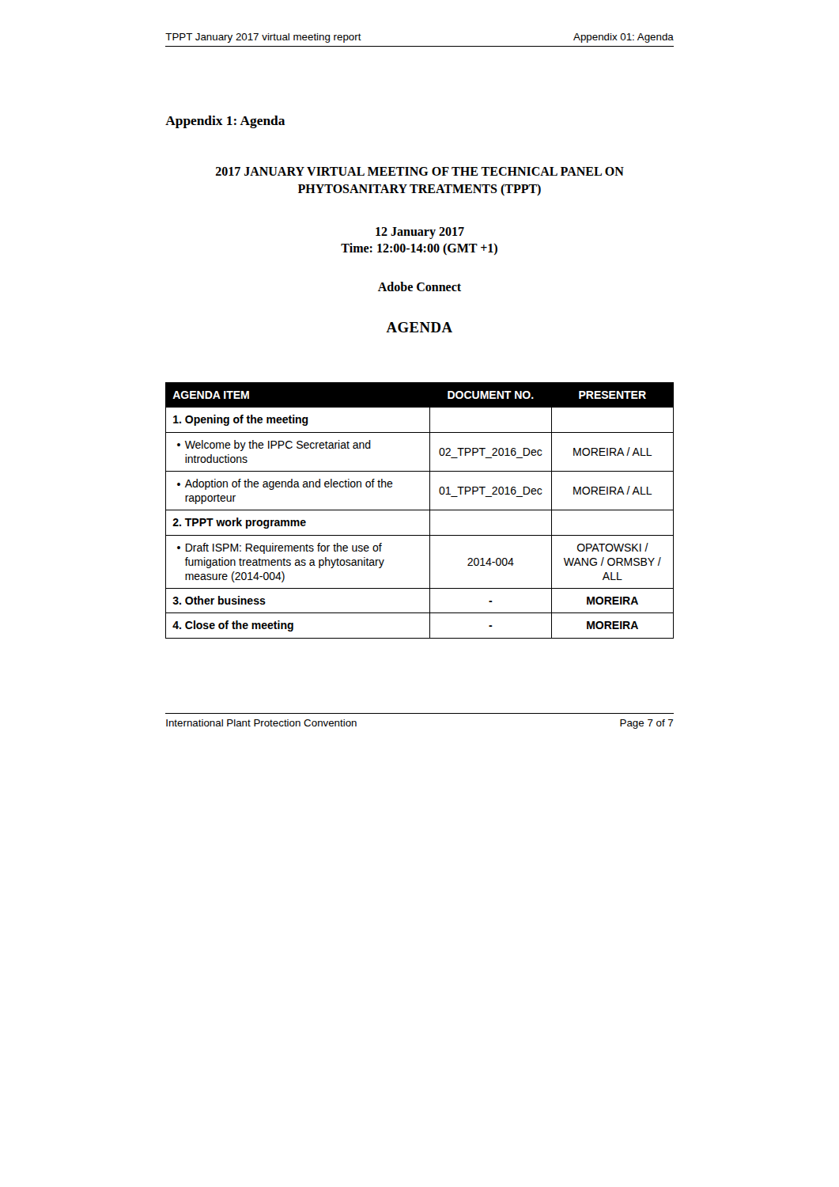TPPT January 2017 virtual meeting report
Appendix 01: Agenda
Appendix 1: Agenda
2017 January virtual meeting of the Technical Panel on Phytosanitary Treatments (TPPT)
12 January 2017
Time: 12:00-14:00 (GMT +1)
Adobe Connect
AGENDA
| AGENDA ITEM | DOCUMENT NO. | PRESENTER |
| --- | --- | --- |
| 1. Opening of the meeting | | |
| • Welcome by the IPPC Secretariat and introductions | 02_TPPT_2016_Dec | MOREIRA / ALL |
| • Adoption of the agenda and election of the rapporteur | 01_TPPT_2016_Dec | MOREIRA / ALL |
| 2. TPPT work programme | | |
| • Draft ISPM: Requirements for the use of fumigation treatments as a phytosanitary measure (2014-004) | 2014-004 | OPATOWSKI / WANG / ORMSBY / ALL |
| 3. Other business | - | MOREIRA |
| 4. Close of the meeting | - | MOREIRA |
International Plant Protection Convention
Page 7 of 7